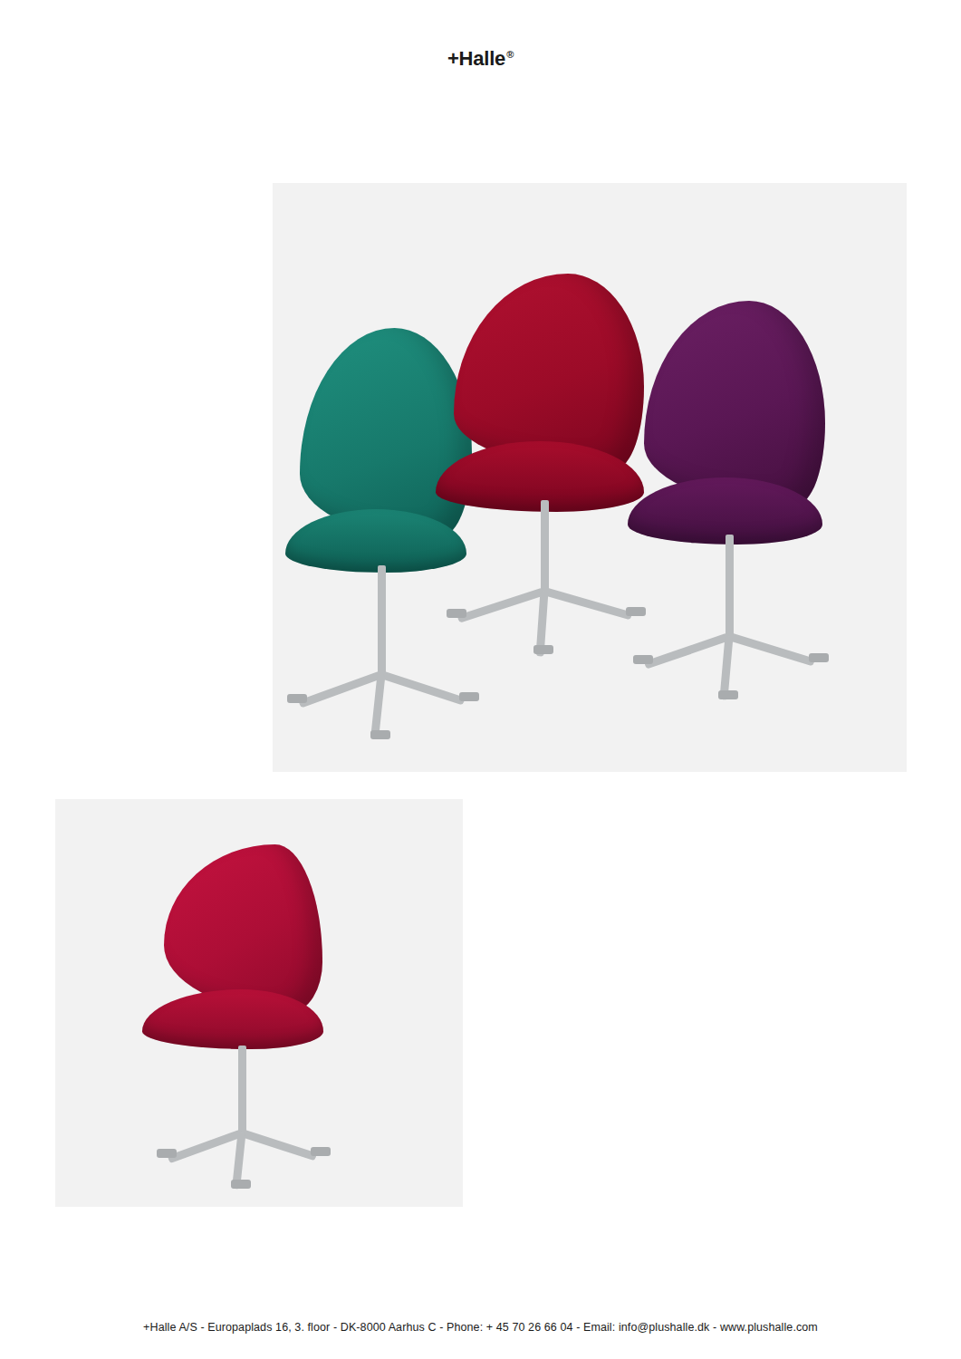+Halle®
+Halle A/S - Europaplads 16, 3. floor - DK-8000 Aarhus C - Phone: + 45 70 26 66 04 - Email: info@plushalle.dk - www.plushalle.com